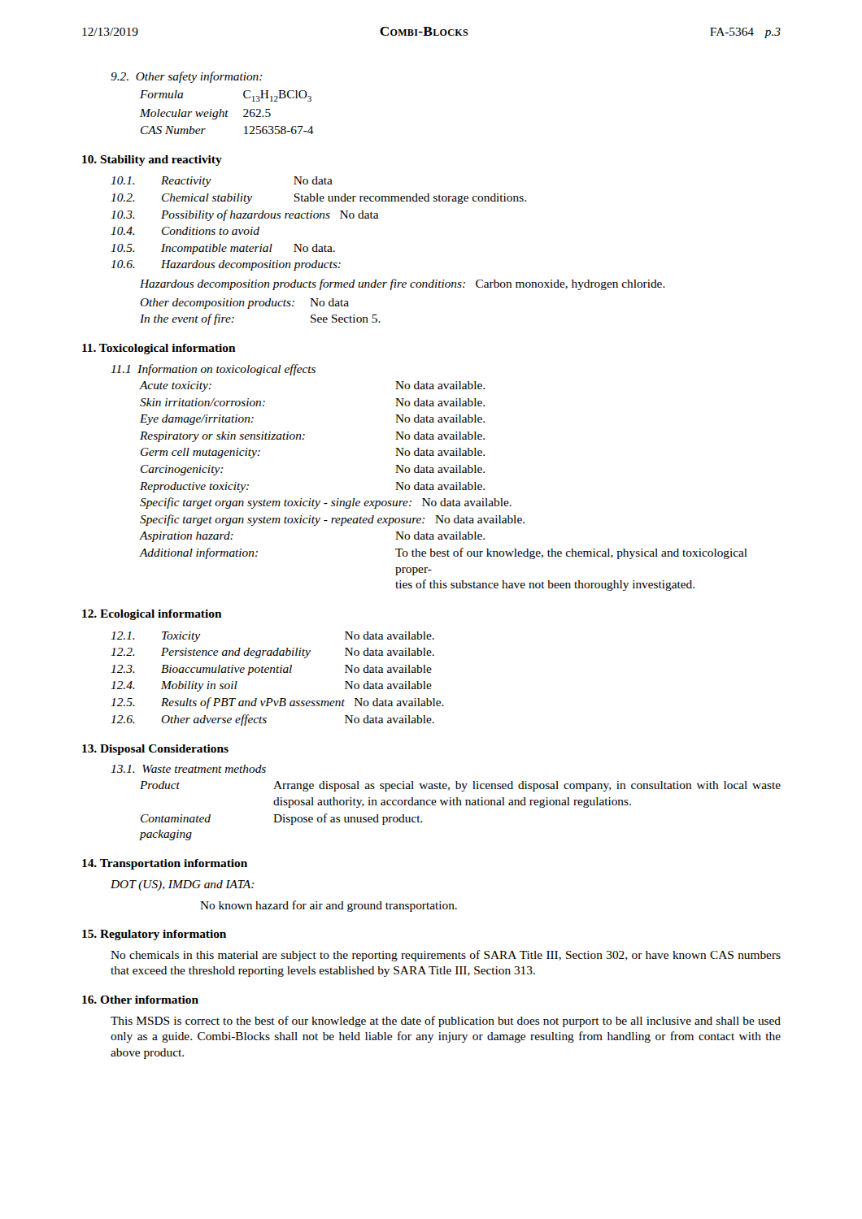12/13/2019
Combi-Blocks
FA-5364 p.3
9.2. Other safety information:
| Formula | C 13 H 12 BClO 3 |
| Molecular weight | 262.5 |
| CAS Number | 1256358-67-4 |
10. Stability and reactivity
| 10.1. | Reactivity | No data |
| 10.2. | Chemical stability | Stable under recommended storage conditions. |
| 10.3. | Possibility of hazardous reactions No data |
| 10.4. | Conditions to avoid |
| 10.5. | Incompatible material | No data. |
| 10.6. | Hazardous decomposition products: |
Hazardous decomposition products formed under fire conditions: Carbon monoxide, hydrogen chloride.
| Other decomposition products: | No data |
| In the event of fire: | See Section 5. |
11. Toxicological information
11.1 Information on toxicological effects
| Acute toxicity: | No data available. |
| Skin irritation/corrosion: | No data available. |
| Eye damage/irritation: | No data available. |
| Respiratory or skin sensitization: | No data available. |
| Germ cell mutagenicity: | No data available. |
| Carcinogenicity: | No data available. |
| Reproductive toxicity: | No data available. |
| Specific target organ system toxicity - single exposure: No data available. |
| Specific target organ system toxicity - repeated exposure: No data available. |
| Aspiration hazard: | No data available. |
| Additional information: | To the best of our knowledge, the chemical, physical and toxicological proper- ties of this substance have not been thoroughly investigated. |
12. Ecological information
| 12.1. | Toxicity | No data available. |
| 12.2. | Persistence and degradability | No data available. |
| 12.3. | Bioaccumulative potential | No data available |
| 12.4. | Mobility in soil | No data available |
| 12.5. | Results of PBT and vPvB assessment No data available. |
| 12.6. | Other adverse effects | No data available. |
13. Disposal Considerations
13.1. Waste treatment methods
| Product | Arrange disposal as special waste, by licensed disposal company, in consultation with local waste disposal authority, in accordance with national and regional regulations. |
| Contaminated packaging | Dispose of as unused product. |
14. Transportation information
DOT (US), IMDG and IATA:
No known hazard for air and ground transportation.
15. Regulatory information
No chemicals in this material are subject to the reporting requirements of SARA Title III, Section 302, or have known CAS numbers that exceed the threshold reporting levels established by SARA Title III, Section 313.
16. Other information
This MSDS is correct to the best of our knowledge at the date of publication but does not purport to be all inclusive and shall be used only as a guide. Combi-Blocks shall not be held liable for any injury or damage resulting from handling or from contact with the above product.